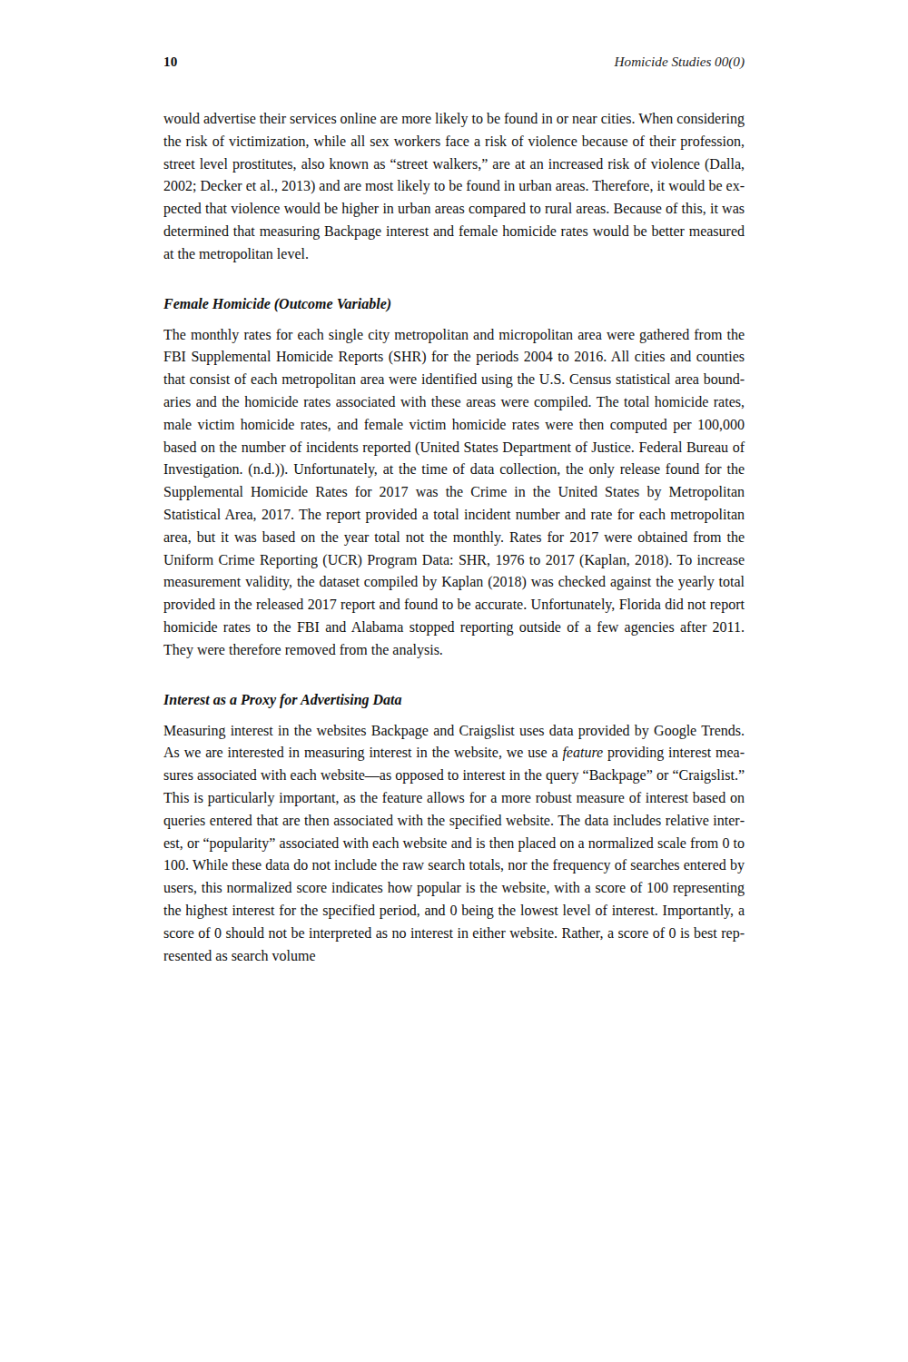10 Homicide Studies 00(0)
would advertise their services online are more likely to be found in or near cities. When considering the risk of victimization, while all sex workers face a risk of violence because of their profession, street level prostitutes, also known as “street walkers,” are at an increased risk of violence (Dalla, 2002; Decker et al., 2013) and are most likely to be found in urban areas. Therefore, it would be expected that violence would be higher in urban areas compared to rural areas. Because of this, it was determined that measuring Backpage interest and female homicide rates would be better measured at the metropolitan level.
Female Homicide (Outcome Variable)
The monthly rates for each single city metropolitan and micropolitan area were gathered from the FBI Supplemental Homicide Reports (SHR) for the periods 2004 to 2016. All cities and counties that consist of each metropolitan area were identified using the U.S. Census statistical area boundaries and the homicide rates associated with these areas were compiled. The total homicide rates, male victim homicide rates, and female victim homicide rates were then computed per 100,000 based on the number of incidents reported (United States Department of Justice. Federal Bureau of Investigation. (n.d.)). Unfortunately, at the time of data collection, the only release found for the Supplemental Homicide Rates for 2017 was the Crime in the United States by Metropolitan Statistical Area, 2017. The report provided a total incident number and rate for each metropolitan area, but it was based on the year total not the monthly. Rates for 2017 were obtained from the Uniform Crime Reporting (UCR) Program Data: SHR, 1976 to 2017 (Kaplan, 2018). To increase measurement validity, the dataset compiled by Kaplan (2018) was checked against the yearly total provided in the released 2017 report and found to be accurate. Unfortunately, Florida did not report homicide rates to the FBI and Alabama stopped reporting outside of a few agencies after 2011. They were therefore removed from the analysis.
Interest as a Proxy for Advertising Data
Measuring interest in the websites Backpage and Craigslist uses data provided by Google Trends. As we are interested in measuring interest in the website, we use a feature providing interest measures associated with each website—as opposed to interest in the query “Backpage” or “Craigslist.” This is particularly important, as the feature allows for a more robust measure of interest based on queries entered that are then associated with the specified website. The data includes relative interest, or “popularity” associated with each website and is then placed on a normalized scale from 0 to 100. While these data do not include the raw search totals, nor the frequency of searches entered by users, this normalized score indicates how popular is the website, with a score of 100 representing the highest interest for the specified period, and 0 being the lowest level of interest. Importantly, a score of 0 should not be interpreted as no interest in either website. Rather, a score of 0 is best represented as search volume